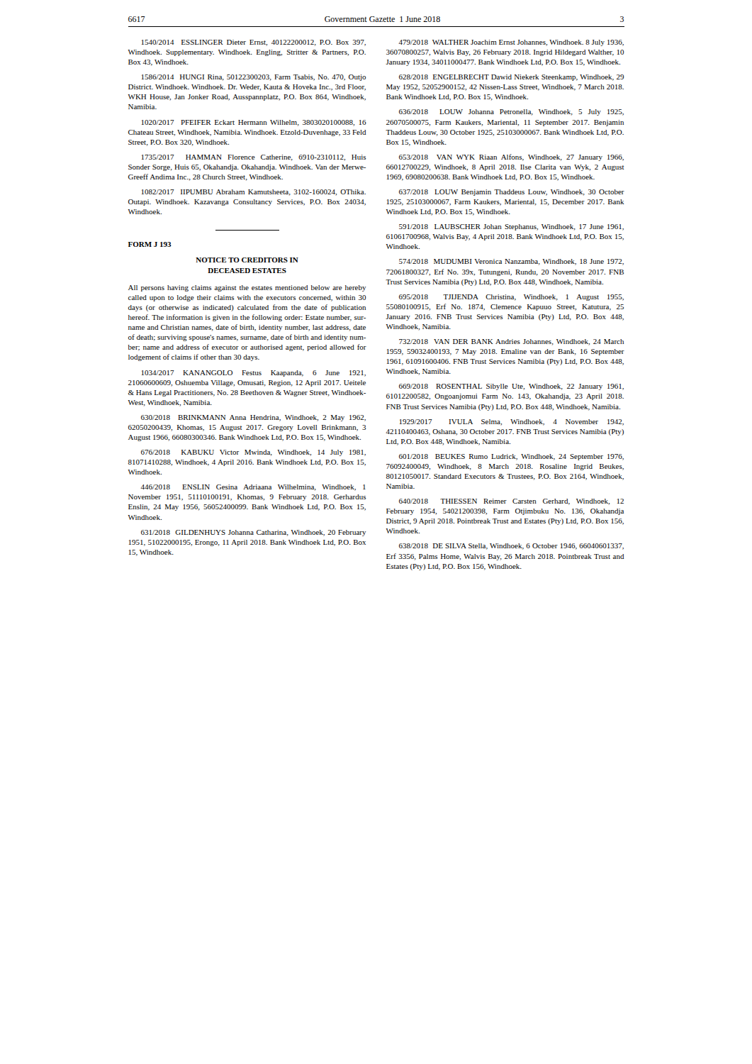6617
Government Gazette 1 June 2018
3
1540/2014 ESSLINGER Dieter Ernst, 40122200012, P.O. Box 397, Windhoek. Supplementary. Windhoek. Engling, Stritter & Partners, P.O. Box 43, Windhoek.
1586/2014 HUNGI Rina, 50122300203, Farm Tsabis, No. 470, Outjo District. Windhoek. Windhoek. Dr. Weder, Kauta & Hoveka Inc., 3rd Floor, WKH House, Jan Jonker Road, Ausspannplatz, P.O. Box 864, Windhoek, Namibia.
1020/2017 PFEIFER Eckart Hermann Wilhelm, 3803020100088, 16 Chateau Street, Windhoek, Namibia. Windhoek. Etzold-Duvenhage, 33 Feld Street, P.O. Box 320, Windhoek.
1735/2017 HAMMAN Florence Catherine, 6910-2310112, Huis Sonder Sorge, Huis 65, Okahandja. Okahandja. Windhoek. Van der Merwe-Greeff Andima Inc., 28 Church Street, Windhoek.
1082/2017 IIPUMBU Abraham Kamutsheeta, 3102-160024, OThika. Outapi. Windhoek. Kazavanga Consultancy Services, P.O. Box 24034, Windhoek.
FORM J 193
NOTICE TO CREDITORS IN
DECEASED ESTATES
All persons having claims against the estates mentioned below are hereby called upon to lodge their claims with the executors concerned, within 30 days (or otherwise as indicated) calculated from the date of publication hereof. The information is given in the following order: Estate number, surname and Christian names, date of birth, identity number, last address, date of death; surviving spouse's names, surname, date of birth and identity number; name and address of executor or authorised agent, period allowed for lodgement of claims if other than 30 days.
1034/2017 KANANGOLO Festus Kaapanda, 6 June 1921, 21060600609, Oshuemba Village, Omusati, Region, 12 April 2017. Ueitele & Hans Legal Practitioners, No. 28 Beethoven & Wagner Street, Windhoek-West, Windhoek, Namibia.
630/2018 BRINKMANN Anna Hendrina, Windhoek, 2 May 1962, 62050200439, Khomas, 15 August 2017. Gregory Lovell Brinkmann, 3 August 1966, 66080300346. Bank Windhoek Ltd, P.O. Box 15, Windhoek.
676/2018 KABUKU Victor Mwinda, Windhoek, 14 July 1981, 81071410288, Windhoek, 4 April 2016. Bank Windhoek Ltd, P.O. Box 15, Windhoek.
446/2018 ENSLIN Gesina Adriaana Wilhelmina, Windhoek, 1 November 1951, 51110100191, Khomas, 9 February 2018. Gerhardus Enslin, 24 May 1956, 56052400099. Bank Windhoek Ltd, P.O. Box 15, Windhoek.
631/2018 GILDENHUYS Johanna Catharina, Windhoek, 20 February 1951, 51022000195, Erongo, 11 April 2018. Bank Windhoek Ltd, P.O. Box 15, Windhoek.
479/2018 WALTHER Joachim Ernst Johannes, Windhoek. 8 July 1936, 36070800257, Walvis Bay, 26 February 2018. Ingrid Hildegard Walther, 10 January 1934, 34011000477. Bank Windhoek Ltd, P.O. Box 15, Windhoek.
628/2018 ENGELBRECHT Dawid Niekerk Steenkamp, Windhoek, 29 May 1952, 52052900152, 42 Nissen-Lass Street, Windhoek, 7 March 2018. Bank Windhoek Ltd, P.O. Box 15, Windhoek.
636/2018 LOUW Johanna Petronella, Windhoek, 5 July 1925, 26070500075, Farm Kaukers, Mariental, 11 September 2017. Benjamin Thaddeus Louw, 30 October 1925, 25103000067. Bank Windhoek Ltd, P.O. Box 15, Windhoek.
653/2018 VAN WYK Riaan Alfons, Windhoek, 27 January 1966, 66012700229, Windhoek, 8 April 2018. Ilse Clarita van Wyk, 2 August 1969, 69080200638. Bank Windhoek Ltd, P.O. Box 15, Windhoek.
637/2018 LOUW Benjamin Thaddeus Louw, Windhoek, 30 October 1925, 25103000067, Farm Kaukers, Mariental, 15, December 2017. Bank Windhoek Ltd, P.O. Box 15, Windhoek.
591/2018 LAUBSCHER Johan Stephanus, Windhoek, 17 June 1961, 61061700968, Walvis Bay, 4 April 2018. Bank Windhoek Ltd, P.O. Box 15, Windhoek.
574/2018 MUDUMBI Veronica Nanzamba, Windhoek, 18 June 1972, 72061800327, Erf No. 39x, Tutungeni, Rundu, 20 November 2017. FNB Trust Services Namibia (Pty) Ltd, P.O. Box 448, Windhoek, Namibia.
695/2018 TJIJENDA Christina, Windhoek, 1 August 1955, 55080100915, Erf No. 1874, Clemence Kapuuo Street, Katutura, 25 January 2016. FNB Trust Services Namibia (Pty) Ltd, P.O. Box 448, Windhoek, Namibia.
732/2018 VAN DER BANK Andries Johannes, Windhoek, 24 March 1959, 59032400193, 7 May 2018. Emaline van der Bank, 16 September 1961, 61091600406. FNB Trust Services Namibia (Pty) Ltd, P.O. Box 448, Windhoek, Namibia.
669/2018 ROSENTHAL Sibylle Ute, Windhoek, 22 January 1961, 61012200582, Ongoanjomui Farm No. 143, Okahandja, 23 April 2018. FNB Trust Services Namibia (Pty) Ltd, P.O. Box 448, Windhoek, Namibia.
1929/2017 IVULA Selma, Windhoek, 4 November 1942, 42110400463, Oshana, 30 October 2017. FNB Trust Services Namibia (Pty) Ltd, P.O. Box 448, Windhoek, Namibia.
601/2018 BEUKES Rumo Ludrick, Windhoek, 24 September 1976, 76092400049, Windhoek, 8 March 2018. Rosaline Ingrid Beukes, 80121050017. Standard Executors & Trustees, P.O. Box 2164, Windhoek, Namibia.
640/2018 THIESSEN Reimer Carsten Gerhard, Windhoek, 12 February 1954, 54021200398, Farm Otjimbuku No. 136, Okahandja District, 9 April 2018. Pointbreak Trust and Estates (Pty) Ltd, P.O. Box 156, Windhoek.
638/2018 DE SILVA Stella, Windhoek, 6 October 1946, 66040601337, Erf 3356, Palms Home, Walvis Bay, 26 March 2018. Pointbreak Trust and Estates (Pty) Ltd, P.O. Box 156, Windhoek.